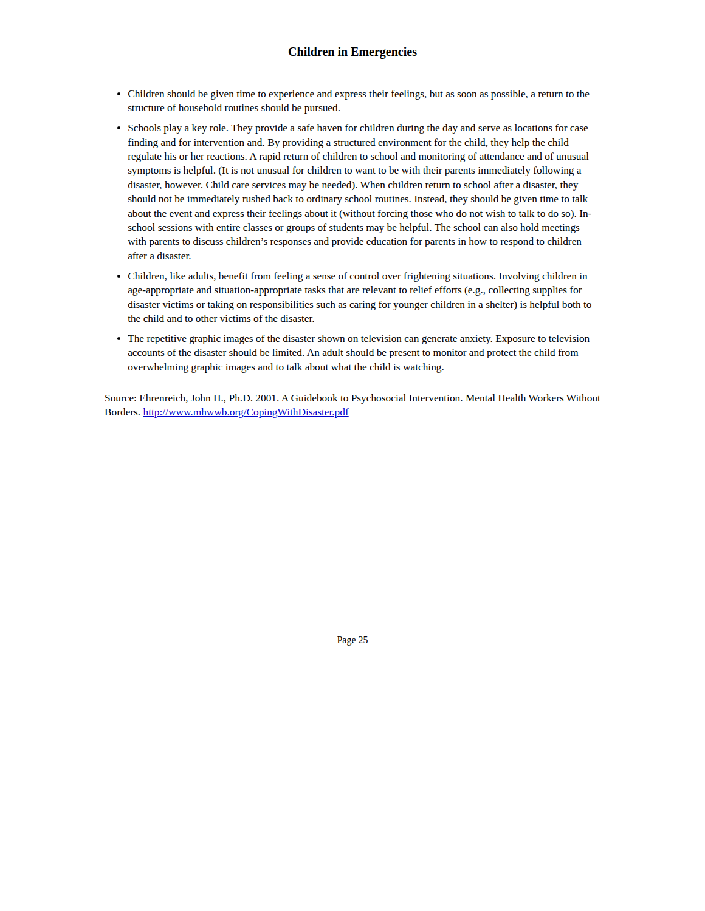Children in Emergencies
Children should be given time to experience and express their feelings, but as soon as possible, a return to the structure of household routines should be pursued.
Schools play a key role. They provide a safe haven for children during the day and serve as locations for case finding and for intervention and. By providing a structured environment for the child, they help the child regulate his or her reactions. A rapid return of children to school and monitoring of attendance and of unusual symptoms is helpful. (It is not unusual for children to want to be with their parents immediately following a disaster, however. Child care services may be needed). When children return to school after a disaster, they should not be immediately rushed back to ordinary school routines. Instead, they should be given time to talk about the event and express their feelings about it (without forcing those who do not wish to talk to do so). In-school sessions with entire classes or groups of students may be helpful. The school can also hold meetings with parents to discuss children’s responses and provide education for parents in how to respond to children after a disaster.
Children, like adults, benefit from feeling a sense of control over frightening situations. Involving children in age-appropriate and situation-appropriate tasks that are relevant to relief efforts (e.g., collecting supplies for disaster victims or taking on responsibilities such as caring for younger children in a shelter) is helpful both to the child and to other victims of the disaster.
The repetitive graphic images of the disaster shown on television can generate anxiety. Exposure to television accounts of the disaster should be limited. An adult should be present to monitor and protect the child from overwhelming graphic images and to talk about what the child is watching.
Source: Ehrenreich, John H., Ph.D. 2001. A Guidebook to Psychosocial Intervention. Mental Health Workers Without Borders. http://www.mhwwb.org/CopingWithDisaster.pdf
Page 25